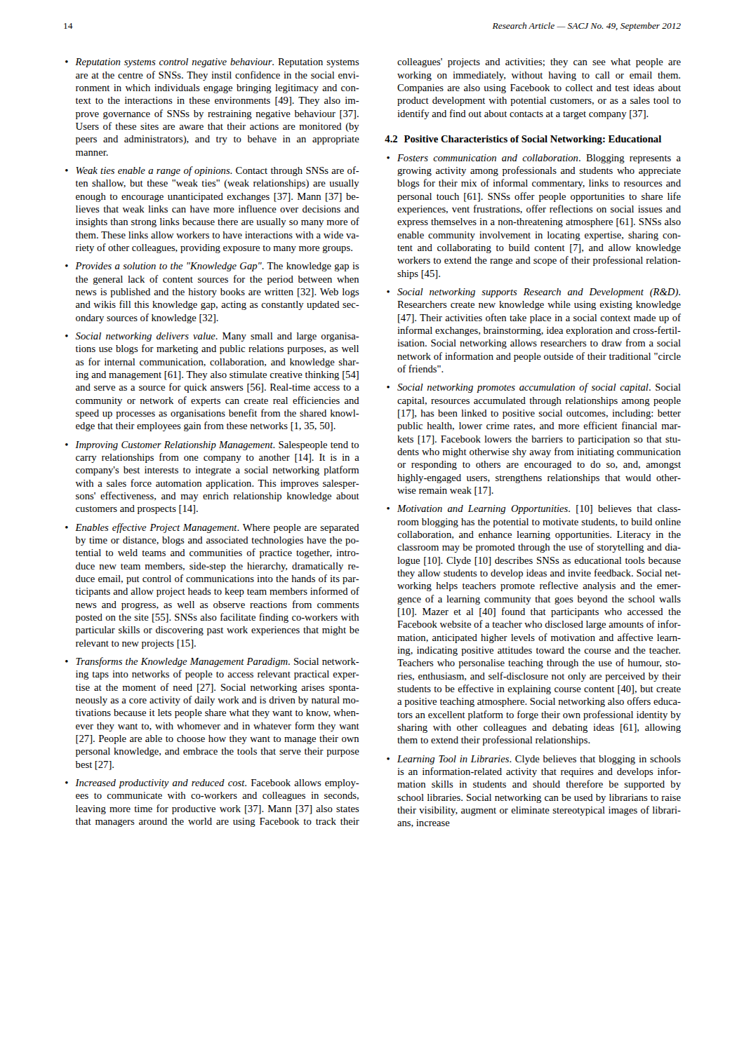14 Research Article — SACJ No. 49, September 2012
Reputation systems control negative behaviour. Reputation systems are at the centre of SNSs. They instil confidence in the social environment in which individuals engage bringing legitimacy and context to the interactions in these environments [49]. They also improve governance of SNSs by restraining negative behaviour [37]. Users of these sites are aware that their actions are monitored (by peers and administrators), and try to behave in an appropriate manner.
Weak ties enable a range of opinions. Contact through SNSs are often shallow, but these "weak ties" (weak relationships) are usually enough to encourage unanticipated exchanges [37]. Mann [37] believes that weak links can have more influence over decisions and insights than strong links because there are usually so many more of them. These links allow workers to have interactions with a wide variety of other colleagues, providing exposure to many more groups.
Provides a solution to the "Knowledge Gap". The knowledge gap is the general lack of content sources for the period between when news is published and the history books are written [32]. Web logs and wikis fill this knowledge gap, acting as constantly updated secondary sources of knowledge [32].
Social networking delivers value. Many small and large organisations use blogs for marketing and public relations purposes, as well as for internal communication, collaboration, and knowledge sharing and management [61]. They also stimulate creative thinking [54] and serve as a source for quick answers [56]. Real-time access to a community or network of experts can create real efficiencies and speed up processes as organisations benefit from the shared knowledge that their employees gain from these networks [1, 35, 50].
Improving Customer Relationship Management. Salespeople tend to carry relationships from one company to another [14]. It is in a company's best interests to integrate a social networking platform with a sales force automation application. This improves salespersons' effectiveness, and may enrich relationship knowledge about customers and prospects [14].
Enables effective Project Management. Where people are separated by time or distance, blogs and associated technologies have the potential to weld teams and communities of practice together, introduce new team members, side-step the hierarchy, dramatically reduce email, put control of communications into the hands of its participants and allow project heads to keep team members informed of news and progress, as well as observe reactions from comments posted on the site [55]. SNSs also facilitate finding co-workers with particular skills or discovering past work experiences that might be relevant to new projects [15].
Transforms the Knowledge Management Paradigm. Social networking taps into networks of people to access relevant practical expertise at the moment of need [27]. Social networking arises spontaneously as a core activity of daily work and is driven by natural motivations because it lets people share what they want to know, whenever they want to, with whomever and in whatever form they want [27]. People are able to choose how they want to manage their own personal knowledge, and embrace the tools that serve their purpose best [27].
Increased productivity and reduced cost. Facebook allows employees to communicate with co-workers and colleagues in seconds, leaving more time for productive work [37]. Mann [37] also states that managers around the world are using Facebook to track their colleagues' projects and activities; they can see what people are working on immediately, without having to call or email them. Companies are also using Facebook to collect and test ideas about product development with potential customers, or as a sales tool to identify and find out about contacts at a target company [37].
4.2 Positive Characteristics of Social Networking: Educational
Fosters communication and collaboration. Blogging represents a growing activity among professionals and students who appreciate blogs for their mix of informal commentary, links to resources and personal touch [61]. SNSs offer people opportunities to share life experiences, vent frustrations, offer reflections on social issues and express themselves in a non-threatening atmosphere [61]. SNSs also enable community involvement in locating expertise, sharing content and collaborating to build content [7], and allow knowledge workers to extend the range and scope of their professional relationships [45].
Social networking supports Research and Development (R&D). Researchers create new knowledge while using existing knowledge [47]. Their activities often take place in a social context made up of informal exchanges, brainstorming, idea exploration and cross-fertilisation. Social networking allows researchers to draw from a social network of information and people outside of their traditional "circle of friends".
Social networking promotes accumulation of social capital. Social capital, resources accumulated through relationships among people [17], has been linked to positive social outcomes, including: better public health, lower crime rates, and more efficient financial markets [17]. Facebook lowers the barriers to participation so that students who might otherwise shy away from initiating communication or responding to others are encouraged to do so, and, amongst highly-engaged users, strengthens relationships that would otherwise remain weak [17].
Motivation and Learning Opportunities. [10] believes that classroom blogging has the potential to motivate students, to build online collaboration, and enhance learning opportunities. Literacy in the classroom may be promoted through the use of storytelling and dialogue [10]. Clyde [10] describes SNSs as educational tools because they allow students to develop ideas and invite feedback. Social networking helps teachers promote reflective analysis and the emergence of a learning community that goes beyond the school walls [10]. Mazer et al [40] found that participants who accessed the Facebook website of a teacher who disclosed large amounts of information, anticipated higher levels of motivation and affective learning, indicating positive attitudes toward the course and the teacher. Teachers who personalise teaching through the use of humour, stories, enthusiasm, and self-disclosure not only are perceived by their students to be effective in explaining course content [40], but create a positive teaching atmosphere. Social networking also offers educators an excellent platform to forge their own professional identity by sharing with other colleagues and debating ideas [61], allowing them to extend their professional relationships.
Learning Tool in Libraries. Clyde believes that blogging in schools is an information-related activity that requires and develops information skills in students and should therefore be supported by school libraries. Social networking can be used by librarians to raise their visibility, augment or eliminate stereotypical images of librarians, increase